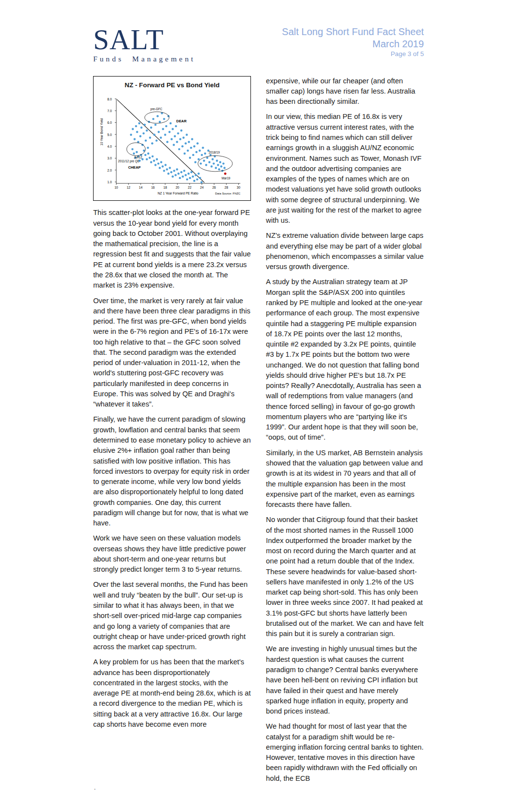SALT Funds Management
Salt Long Short Fund Fact Sheet March 2019 Page 3 of 5
NZ - Forward PE vs Bond Yield
8.0 7.0 6.0 5.0 4.0 3.0 2.0 1.0 10 Year Bond Yield 10 12 14 16 18 20 22 24 26 28 30 NZ 1 Year Forward PE Ratio pre-GFC DEAR 2011/12 pre QE Jun12 CHEAP 2018/19 Mar19 Data Source: FNZC
This scatter-plot looks at the one-year forward PE versus the 10-year bond yield for every month going back to October 2001. Without overplaying the mathematical precision, the line is a regression best fit and suggests that the fair value PE at current bond yields is a mere 23.2x versus the 28.6x that we closed the month at. The market is 23% expensive.
Over time, the market is very rarely at fair value and there have been three clear paradigms in this period. The first was pre-GFC, when bond yields were in the 6-7% region and PE's of 16-17x were too high relative to that – the GFC soon solved that. The second paradigm was the extended period of under-valuation in 2011-12, when the world's stuttering post-GFC recovery was particularly manifested in deep concerns in Europe. This was solved by QE and Draghi's “whatever it takes”.
Finally, we have the current paradigm of slowing growth, lowflation and central banks that seem determined to ease monetary policy to achieve an elusive 2%+ inflation goal rather than being satisfied with low positive inflation. This has forced investors to overpay for equity risk in order to generate income, while very low bond yields are also disproportionately helpful to long dated growth companies. One day, this current paradigm will change but for now, that is what we have.
Work we have seen on these valuation models overseas shows they have little predictive power about short-term and one-year returns but strongly predict longer term 3 to 5-year returns.
Over the last several months, the Fund has been well and truly “beaten by the bull”. Our set-up is similar to what it has always been, in that we short-sell over-priced mid-large cap companies and go long a variety of companies that are outright cheap or have under-priced growth right across the market cap spectrum.
A key problem for us has been that the market's advance has been disproportionately concentrated in the largest stocks, with the average PE at month-end being 28.6x, which is at a record divergence to the median PE, which is sitting back at a very attractive 16.8x. Our large cap shorts have become even more
expensive, while our far cheaper (and often smaller cap) longs have risen far less. Australia has been directionally similar.
In our view, this median PE of 16.8x is very attractive versus current interest rates, with the trick being to find names which can still deliver earnings growth in a sluggish AU/NZ economic environment. Names such as Tower, Monash IVF and the outdoor advertising companies are examples of the types of names which are on modest valuations yet have solid growth outlooks with some degree of structural underpinning. We are just waiting for the rest of the market to agree with us.
NZ's extreme valuation divide between large caps and everything else may be part of a wider global phenomenon, which encompasses a similar value versus growth divergence.
A study by the Australian strategy team at JP Morgan split the S&P/ASX 200 into quintiles ranked by PE multiple and looked at the one-year performance of each group. The most expensive quintile had a staggering PE multiple expansion of 18.7x PE points over the last 12 months, quintile #2 expanded by 3.2x PE points, quintile #3 by 1.7x PE points but the bottom two were unchanged. We do not question that falling bond yields should drive higher PE's but 18.7x PE points? Really? Anecdotally, Australia has seen a wall of redemptions from value managers (and thence forced selling) in favour of go-go growth momentum players who are “partying like it's 1999”. Our ardent hope is that they will soon be, “oops, out of time”.
Similarly, in the US market, AB Bernstein analysis showed that the valuation gap between value and growth is at its widest in 70 years and that all of the multiple expansion has been in the most expensive part of the market, even as earnings forecasts there have fallen.
No wonder that Citigroup found that their basket of the most shorted names in the Russell 1000 Index outperformed the broader market by the most on record during the March quarter and at one point had a return double that of the Index. These severe headwinds for value-based short-sellers have manifested in only 1.2% of the US market cap being short-sold. This has only been lower in three weeks since 2007. It had peaked at 3.1% post-GFC but shorts have latterly been brutalised out of the market. We can and have felt this pain but it is surely a contrarian sign.
We are investing in highly unusual times but the hardest question is what causes the current paradigm to change? Central banks everywhere have been hell-bent on reviving CPI inflation but have failed in their quest and have merely sparked huge inflation in equity, property and bond prices instead.
We had thought for most of last year that the catalyst for a paradigm shift would be re-emerging inflation forcing central banks to tighten. However, tentative moves in this direction have been rapidly withdrawn with the Fed officially on hold, the ECB
.